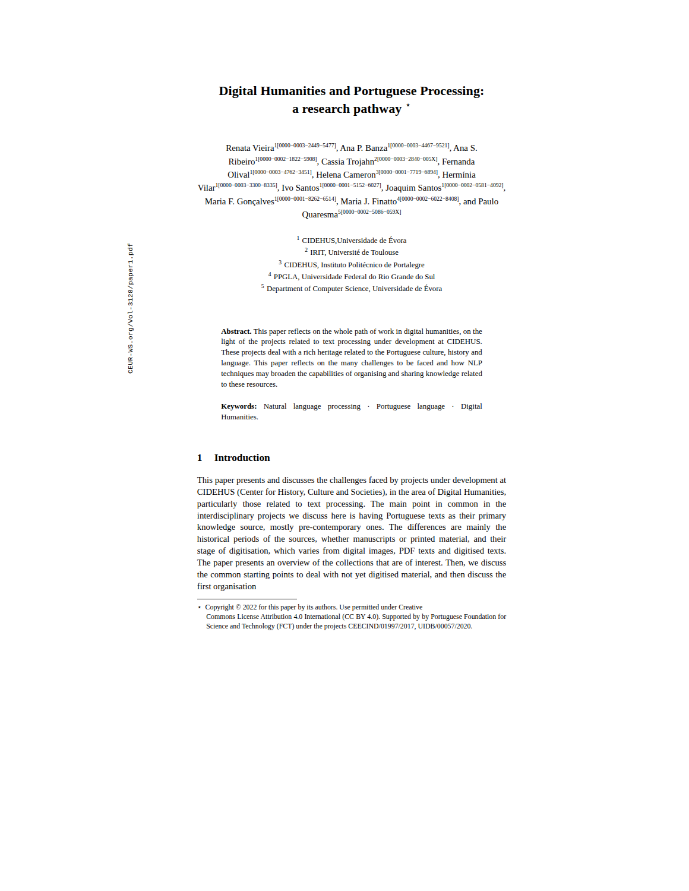CEUR-WS.org/Vol-3128/paper1.pdf
Digital Humanities and Portuguese Processing:
a research pathway ⋆
Renata Vieira1[0000−0003−2449−5477], Ana P. Banza1[0000−0003−4467−9521], Ana S. Ribeiro1[0000−0002−1822−5908], Cassia Trojahn2[0000−0003−2840−005X], Fernanda Olival1[0000−0003−4762−3451], Helena Cameron3[0000−0001−7719−6894], Hermínia Vilar1[0000−0003−3300−8335], Ivo Santos1[0000−0001−5152−6027], Joaquim Santos1[0000−0002−0581−4092], Maria F. Gonçalves1[0000−0001−8262−6514], Maria J. Finatto4[0000−0002−6022−8408], and Paulo Quaresma5[0000−0002−5086−059X]
1 CIDEHUS,Universidade de Évora
2 IRIT, Université de Toulouse
3 CIDEHUS, Instituto Politécnico de Portalegre
4 PPGLA, Universidade Federal do Rio Grande do Sul
5 Department of Computer Science, Universidade de Évora
Abstract. This paper reflects on the whole path of work in digital humanities, on the light of the projects related to text processing under development at CIDEHUS. These projects deal with a rich heritage related to the Portuguese culture, history and language. This paper reflects on the many challenges to be faced and how NLP techniques may broaden the capabilities of organising and sharing knowledge related to these resources.
Keywords: Natural language processing · Portuguese language · Digital Humanities.
1 Introduction
This paper presents and discusses the challenges faced by projects under development at CIDEHUS (Center for History, Culture and Societies), in the area of Digital Humanities, particularly those related to text processing. The main point in common in the interdisciplinary projects we discuss here is having Portuguese texts as their primary knowledge source, mostly pre-contemporary ones. The differences are mainly the historical periods of the sources, whether manuscripts or printed material, and their stage of digitisation, which varies from digital images, PDF texts and digitised texts. The paper presents an overview of the collections that are of interest. Then, we discuss the common starting points to deal with not yet digitised material, and then discuss the first organisation
⋆Copyright © 2022 for this paper by its authors. Use permitted under Creative
Commons License Attribution 4.0 International (CC BY 4.0). Supported by by Portuguese Foundation for Science and Technology (FCT) under the projects CEECIND/01997/2017, UIDB/00057/2020.